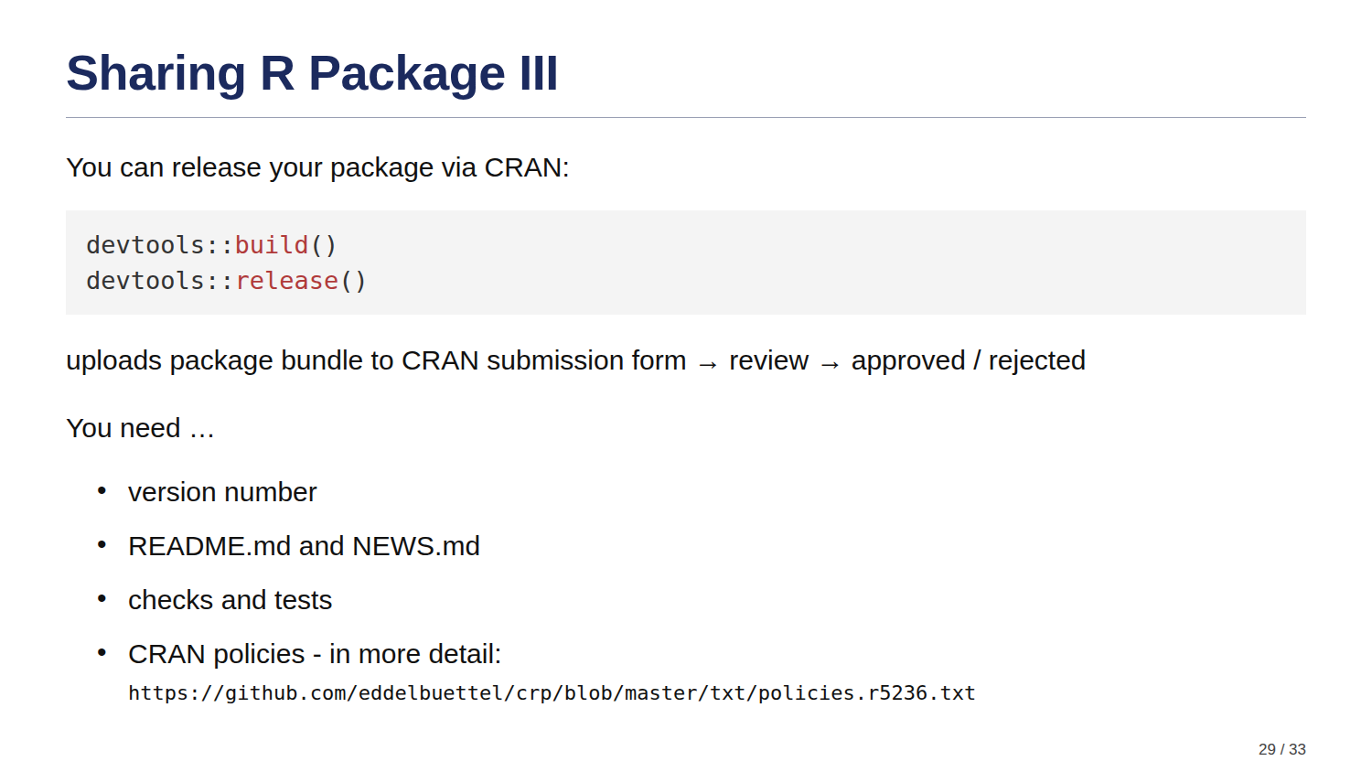Sharing R Package III
You can release your package via CRAN:
devtools::build()
devtools::release()
uploads package bundle to CRAN submission form → review → approved / rejected
You need …
version number
README.md and NEWS.md
checks and tests
CRAN policies - in more detail: https://github.com/eddelbuettel/crp/blob/master/txt/policies.r5236.txt
29 / 33